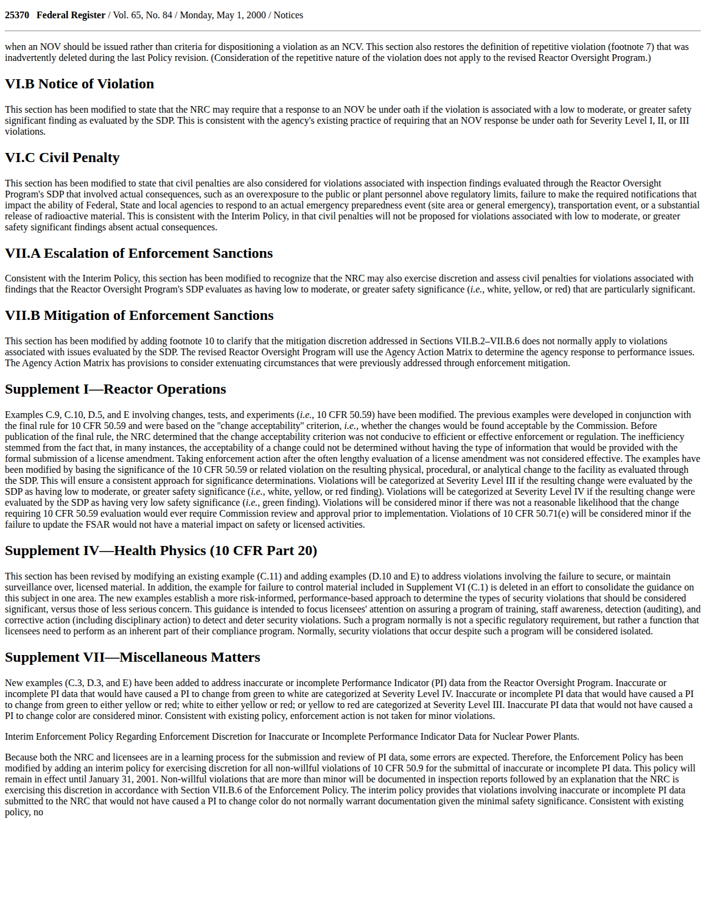25370 Federal Register / Vol. 65, No. 84 / Monday, May 1, 2000 / Notices
when an NOV should be issued rather than criteria for dispositioning a violation as an NCV. This section also restores the definition of repetitive violation (footnote 7) that was inadvertently deleted during the last Policy revision. (Consideration of the repetitive nature of the violation does not apply to the revised Reactor Oversight Program.)
VI.B Notice of Violation
This section has been modified to state that the NRC may require that a response to an NOV be under oath if the violation is associated with a low to moderate, or greater safety significant finding as evaluated by the SDP. This is consistent with the agency's existing practice of requiring that an NOV response be under oath for Severity Level I, II, or III violations.
VI.C Civil Penalty
This section has been modified to state that civil penalties are also considered for violations associated with inspection findings evaluated through the Reactor Oversight Program's SDP that involved actual consequences, such as an overexposure to the public or plant personnel above regulatory limits, failure to make the required notifications that impact the ability of Federal, State and local agencies to respond to an actual emergency preparedness event (site area or general emergency), transportation event, or a substantial release of radioactive material. This is consistent with the Interim Policy, in that civil penalties will not be proposed for violations associated with low to moderate, or greater safety significant findings absent actual consequences.
VII.A Escalation of Enforcement Sanctions
Consistent with the Interim Policy, this section has been modified to recognize that the NRC may also exercise discretion and assess civil penalties for violations associated with findings that the Reactor Oversight Program's SDP evaluates as having low to moderate, or greater safety significance (i.e., white, yellow, or red) that are particularly significant.
VII.B Mitigation of Enforcement Sanctions
This section has been modified by adding footnote 10 to clarify that the mitigation discretion addressed in Sections VII.B.2–VII.B.6 does not normally apply to violations associated with issues evaluated by the SDP. The revised Reactor Oversight Program will use the Agency Action Matrix to determine the agency response to performance issues. The Agency Action Matrix has provisions to consider extenuating circumstances that were previously addressed through enforcement mitigation.
Supplement I—Reactor Operations
Examples C.9, C.10, D.5, and E involving changes, tests, and experiments (i.e., 10 CFR 50.59) have been modified. The previous examples were developed in conjunction with the final rule for 10 CFR 50.59 and were based on the ''change acceptability'' criterion, i.e., whether the changes would be found acceptable by the Commission. Before publication of the final rule, the NRC determined that the change acceptability criterion was not conducive to efficient or effective enforcement or regulation. The inefficiency stemmed from the fact that, in many instances, the acceptability of a change could not be determined without having the type of information that would be provided with the formal submission of a license amendment. Taking enforcement action after the often lengthy evaluation of a license amendment was not considered effective. The examples have been modified by basing the significance of the 10 CFR 50.59 or related violation on the resulting physical, procedural, or analytical change to the facility as evaluated through the SDP. This will ensure a consistent approach for significance determinations. Violations will be categorized at Severity Level III if the resulting change were evaluated by the SDP as having low to moderate, or greater safety significance (i.e., white, yellow, or red finding). Violations will be categorized at Severity Level IV if the resulting change were evaluated by the SDP as having very low safety significance (i.e., green finding). Violations will be considered minor if there was not a reasonable likelihood that the change requiring 10 CFR 50.59 evaluation would ever require Commission review and approval prior to implementation. Violations of 10 CFR 50.71(e) will be considered minor if the failure to update the FSAR would not have a material impact on safety or licensed activities.
Supplement IV—Health Physics (10 CFR Part 20)
This section has been revised by modifying an existing example (C.11) and adding examples (D.10 and E) to address violations involving the failure to secure, or maintain surveillance over, licensed material. In addition, the example for failure to control material included in Supplement VI (C.1) is deleted in an effort to consolidate the guidance on this subject in one area. The new examples establish a more risk-informed, performance-based approach to determine the types of security violations that should be considered significant, versus those of less serious concern. This guidance is intended to focus licensees' attention on assuring a program of training, staff awareness, detection (auditing), and corrective action (including disciplinary action) to detect and deter security violations. Such a program normally is not a specific regulatory requirement, but rather a function that licensees need to perform as an inherent part of their compliance program. Normally, security violations that occur despite such a program will be considered isolated.
Supplement VII—Miscellaneous Matters
New examples (C.3, D.3, and E) have been added to address inaccurate or incomplete Performance Indicator (PI) data from the Reactor Oversight Program. Inaccurate or incomplete PI data that would have caused a PI to change from green to white are categorized at Severity Level IV. Inaccurate or incomplete PI data that would have caused a PI to change from green to either yellow or red; white to either yellow or red; or yellow to red are categorized at Severity Level III. Inaccurate PI data that would not have caused a PI to change color are considered minor. Consistent with existing policy, enforcement action is not taken for minor violations.
Interim Enforcement Policy Regarding Enforcement Discretion for Inaccurate or Incomplete Performance Indicator Data for Nuclear Power Plants.
Because both the NRC and licensees are in a learning process for the submission and review of PI data, some errors are expected. Therefore, the Enforcement Policy has been modified by adding an interim policy for exercising discretion for all non-willful violations of 10 CFR 50.9 for the submittal of inaccurate or incomplete PI data. This policy will remain in effect until January 31, 2001. Non-willful violations that are more than minor will be documented in inspection reports followed by an explanation that the NRC is exercising this discretion in accordance with Section VII.B.6 of the Enforcement Policy. The interim policy provides that violations involving inaccurate or incomplete PI data submitted to the NRC that would not have caused a PI to change color do not normally warrant documentation given the minimal safety significance. Consistent with existing policy, no